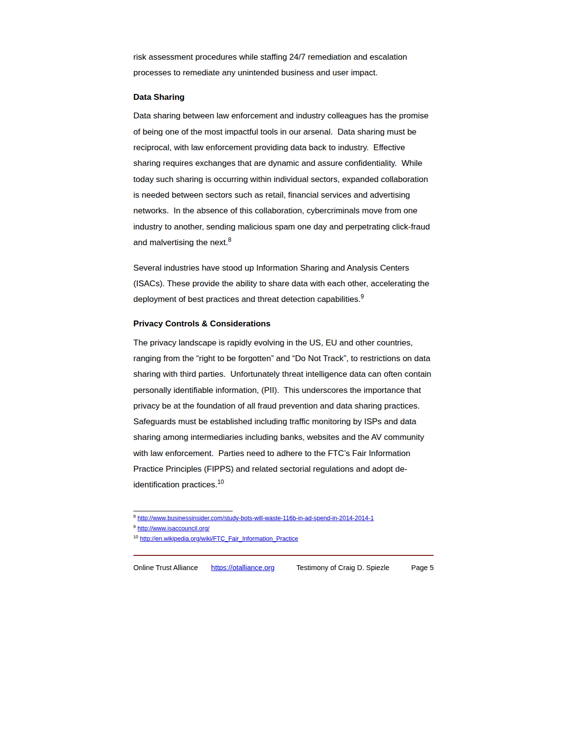risk assessment procedures while staffing 24/7 remediation and escalation processes to remediate any unintended business and user impact.
Data Sharing
Data sharing between law enforcement and industry colleagues has the promise of being one of the most impactful tools in our arsenal. Data sharing must be reciprocal, with law enforcement providing data back to industry. Effective sharing requires exchanges that are dynamic and assure confidentiality. While today such sharing is occurring within individual sectors, expanded collaboration is needed between sectors such as retail, financial services and advertising networks. In the absence of this collaboration, cybercriminals move from one industry to another, sending malicious spam one day and perpetrating click-fraud and malvertising the next.8
Several industries have stood up Information Sharing and Analysis Centers (ISACs). These provide the ability to share data with each other, accelerating the deployment of best practices and threat detection capabilities.9
Privacy Controls & Considerations
The privacy landscape is rapidly evolving in the US, EU and other countries, ranging from the “right to be forgotten” and “Do Not Track”, to restrictions on data sharing with third parties. Unfortunately threat intelligence data can often contain personally identifiable information, (PII). This underscores the importance that privacy be at the foundation of all fraud prevention and data sharing practices. Safeguards must be established including traffic monitoring by ISPs and data sharing among intermediaries including banks, websites and the AV community with law enforcement. Parties need to adhere to the FTC’s Fair Information Practice Principles (FIPPS) and related sectorial regulations and adopt de-identification practices.10
8 http://www.businessinsider.com/study-bots-will-waste-116b-in-ad-spend-in-2014-2014-1
9 http://www.isaccouncil.org/
10 http://en.wikipedia.org/wiki/FTC_Fair_Information_Practice
Online Trust Alliance https://otalliance.org Testimony of Craig D. Spiezle Page 5